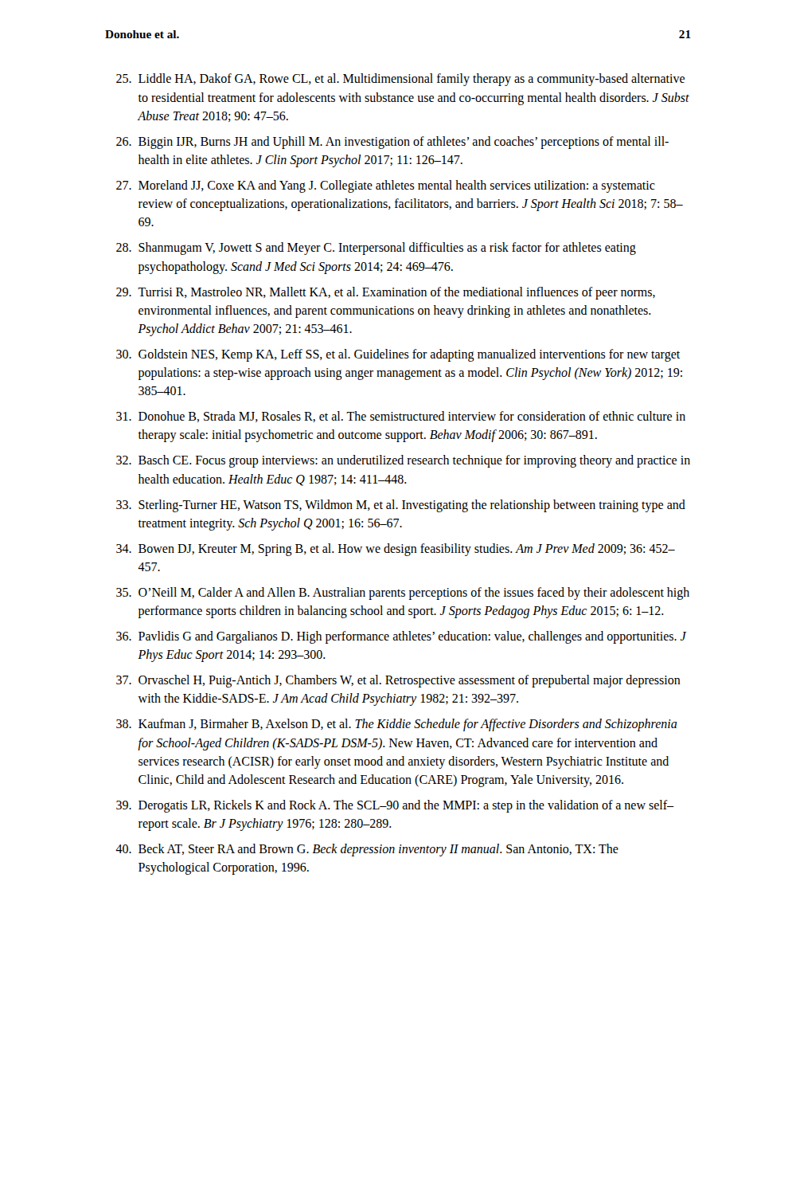Donohue et al. 21
25. Liddle HA, Dakof GA, Rowe CL, et al. Multidimensional family therapy as a community-based alternative to residential treatment for adolescents with substance use and co-occurring mental health disorders. J Subst Abuse Treat 2018; 90: 47–56.
26. Biggin IJR, Burns JH and Uphill M. An investigation of athletes’ and coaches’ perceptions of mental ill-health in elite athletes. J Clin Sport Psychol 2017; 11: 126–147.
27. Moreland JJ, Coxe KA and Yang J. Collegiate athletes mental health services utilization: a systematic review of conceptualizations, operationalizations, facilitators, and barriers. J Sport Health Sci 2018; 7: 58–69.
28. Shanmugam V, Jowett S and Meyer C. Interpersonal difficulties as a risk factor for athletes eating psychopathology. Scand J Med Sci Sports 2014; 24: 469–476.
29. Turrisi R, Mastroleo NR, Mallett KA, et al. Examination of the mediational influences of peer norms, environmental influences, and parent communications on heavy drinking in athletes and nonathletes. Psychol Addict Behav 2007; 21: 453–461.
30. Goldstein NES, Kemp KA, Leff SS, et al. Guidelines for adapting manualized interventions for new target populations: a step-wise approach using anger management as a model. Clin Psychol (New York) 2012; 19: 385–401.
31. Donohue B, Strada MJ, Rosales R, et al. The semistructured interview for consideration of ethnic culture in therapy scale: initial psychometric and outcome support. Behav Modif 2006; 30: 867–891.
32. Basch CE. Focus group interviews: an underutilized research technique for improving theory and practice in health education. Health Educ Q 1987; 14: 411–448.
33. Sterling-Turner HE, Watson TS, Wildmon M, et al. Investigating the relationship between training type and treatment integrity. Sch Psychol Q 2001; 16: 56–67.
34. Bowen DJ, Kreuter M, Spring B, et al. How we design feasibility studies. Am J Prev Med 2009; 36: 452–457.
35. O’Neill M, Calder A and Allen B. Australian parents perceptions of the issues faced by their adolescent high performance sports children in balancing school and sport. J Sports Pedagog Phys Educ 2015; 6: 1–12.
36. Pavlidis G and Gargalianos D. High performance athletes’ education: value, challenges and opportunities. J Phys Educ Sport 2014; 14: 293–300.
37. Orvaschel H, Puig-Antich J, Chambers W, et al. Retrospective assessment of prepubertal major depression with the Kiddie-SADS-E. J Am Acad Child Psychiatry 1982; 21: 392–397.
38. Kaufman J, Birmaher B, Axelson D, et al. The Kiddie Schedule for Affective Disorders and Schizophrenia for School-Aged Children (K-SADS-PL DSM-5). New Haven, CT: Advanced care for intervention and services research (ACISR) for early onset mood and anxiety disorders, Western Psychiatric Institute and Clinic, Child and Adolescent Research and Education (CARE) Program, Yale University, 2016.
39. Derogatis LR, Rickels K and Rock A. The SCL–90 and the MMPI: a step in the validation of a new self–report scale. Br J Psychiatry 1976; 128: 280–289.
40. Beck AT, Steer RA and Brown G. Beck depression inventory II manual. San Antonio, TX: The Psychological Corporation, 1996.